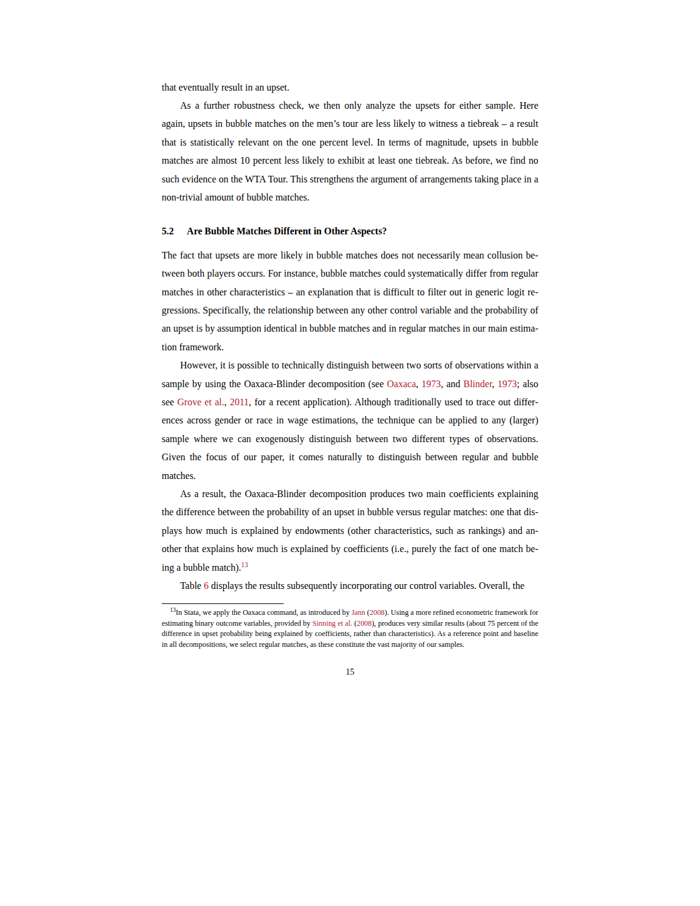that eventually result in an upset.
As a further robustness check, we then only analyze the upsets for either sample. Here again, upsets in bubble matches on the men’s tour are less likely to witness a tiebreak – a result that is statistically relevant on the one percent level. In terms of magnitude, upsets in bubble matches are almost 10 percent less likely to exhibit at least one tiebreak. As before, we find no such evidence on the WTA Tour. This strengthens the argument of arrangements taking place in a non-trivial amount of bubble matches.
5.2 Are Bubble Matches Different in Other Aspects?
The fact that upsets are more likely in bubble matches does not necessarily mean collusion between both players occurs. For instance, bubble matches could systematically differ from regular matches in other characteristics – an explanation that is difficult to filter out in generic logit regressions. Specifically, the relationship between any other control variable and the probability of an upset is by assumption identical in bubble matches and in regular matches in our main estimation framework.
However, it is possible to technically distinguish between two sorts of observations within a sample by using the Oaxaca-Blinder decomposition (see Oaxaca, 1973, and Blinder, 1973; also see Grove et al., 2011, for a recent application). Although traditionally used to trace out differences across gender or race in wage estimations, the technique can be applied to any (larger) sample where we can exogenously distinguish between two different types of observations. Given the focus of our paper, it comes naturally to distinguish between regular and bubble matches.
As a result, the Oaxaca-Blinder decomposition produces two main coefficients explaining the difference between the probability of an upset in bubble versus regular matches: one that displays how much is explained by endowments (other characteristics, such as rankings) and another that explains how much is explained by coefficients (i.e., purely the fact of one match being a bubble match).13
Table 6 displays the results subsequently incorporating our control variables. Overall, the
13In Stata, we apply the Oaxaca command, as introduced by Jann (2008). Using a more refined econometric framework for estimating binary outcome variables, provided by Sinning et al. (2008), produces very similar results (about 75 percent of the difference in upset probability being explained by coefficients, rather than characteristics). As a reference point and baseline in all decompositions, we select regular matches, as these constitute the vast majority of our samples.
15